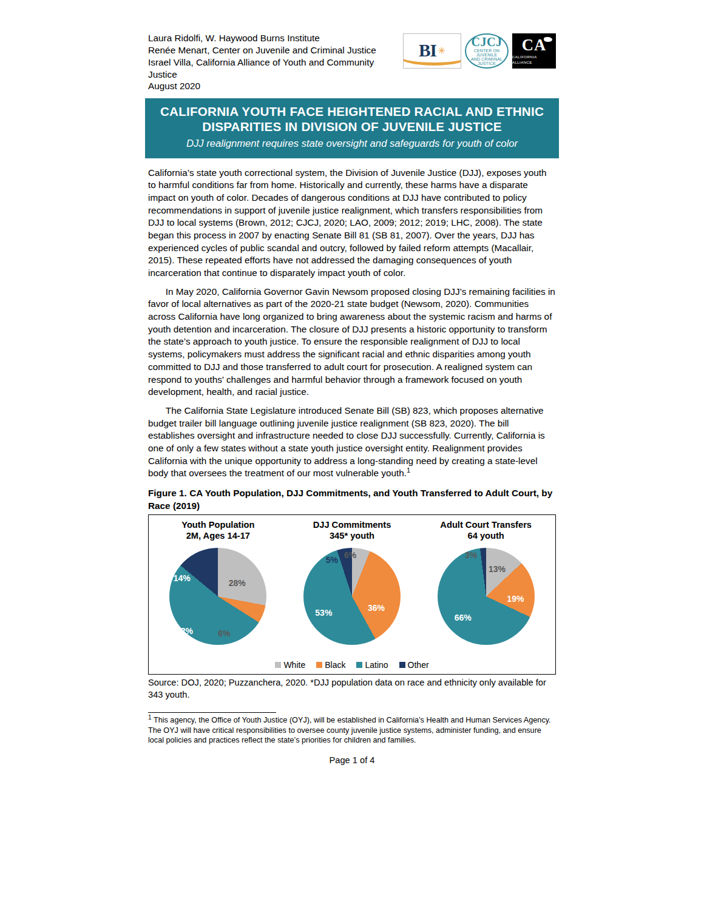Laura Ridolfi, W. Haywood Burns Institute
Renée Menart, Center on Juvenile and Criminal Justice
Israel Villa, California Alliance of Youth and Community Justice
August 2020
BI✳
CJCJ CENTER ON JUVENILE
AND CRIMINAL JUSTICE
CA California Alliance
California Youth Face Heightened Racial and Ethnic
Disparities in Division of Juvenile Justice
DJJ realignment requires state oversight and safeguards for youth of color
California’s state youth correctional system, the Division of Juvenile Justice (DJJ), exposes youth to harmful conditions far from home. Historically and currently, these harms have a disparate impact on youth of color. Decades of dangerous conditions at DJJ have contributed to policy recommendations in support of juvenile justice realignment, which transfers responsibilities from DJJ to local systems (Brown, 2012; CJCJ, 2020; LAO, 2009; 2012; 2019; LHC, 2008). The state began this process in 2007 by enacting Senate Bill 81 (SB 81, 2007). Over the years, DJJ has experienced cycles of public scandal and outcry, followed by failed reform attempts (Macallair, 2015). These repeated efforts have not addressed the damaging consequences of youth incarceration that continue to disparately impact youth of color.
In May 2020, California Governor Gavin Newsom proposed closing DJJ’s remaining facilities in favor of local alternatives as part of the 2020-21 state budget (Newsom, 2020). Communities across California have long organized to bring awareness about the systemic racism and harms of youth detention and incarceration. The closure of DJJ presents a historic opportunity to transform the state’s approach to youth justice. To ensure the responsible realignment of DJJ to local systems, policymakers must address the significant racial and ethnic disparities among youth committed to DJJ and those transferred to adult court for prosecution. A realigned system can respond to youths’ challenges and harmful behavior through a framework focused on youth development, health, and racial justice.
The California State Legislature introduced Senate Bill (SB) 823, which proposes alternative budget trailer bill language outlining juvenile justice realignment (SB 823, 2020). The bill establishes oversight and infrastructure needed to close DJJ successfully. Currently, California is one of only a few states without a state youth justice oversight entity. Realignment provides California with the unique opportunity to address a long-standing need by creating a state-level body that oversees the treatment of our most vulnerable youth.1
Figure 1. CA Youth Population, DJJ Commitments, and Youth Transferred to Adult Court, by Race (2019)
Youth Population
2M, Ages 14-17
28% 6% 52% 14%
DJJ Commitments
345* youth
6% 36% 53% 5%
Adult Court Transfers
64 youth
13% 19% 66% 3%
White Black Latino Other
Source: DOJ, 2020; Puzzanchera, 2020. *DJJ population data on race and ethnicity only available for 343 youth.
1 This agency, the Office of Youth Justice (OYJ), will be established in California’s Health and Human Services Agency. The OYJ will have critical responsibilities to oversee county juvenile justice systems, administer funding, and ensure local policies and practices reflect the state’s priorities for children and families.
Page 1 of 4